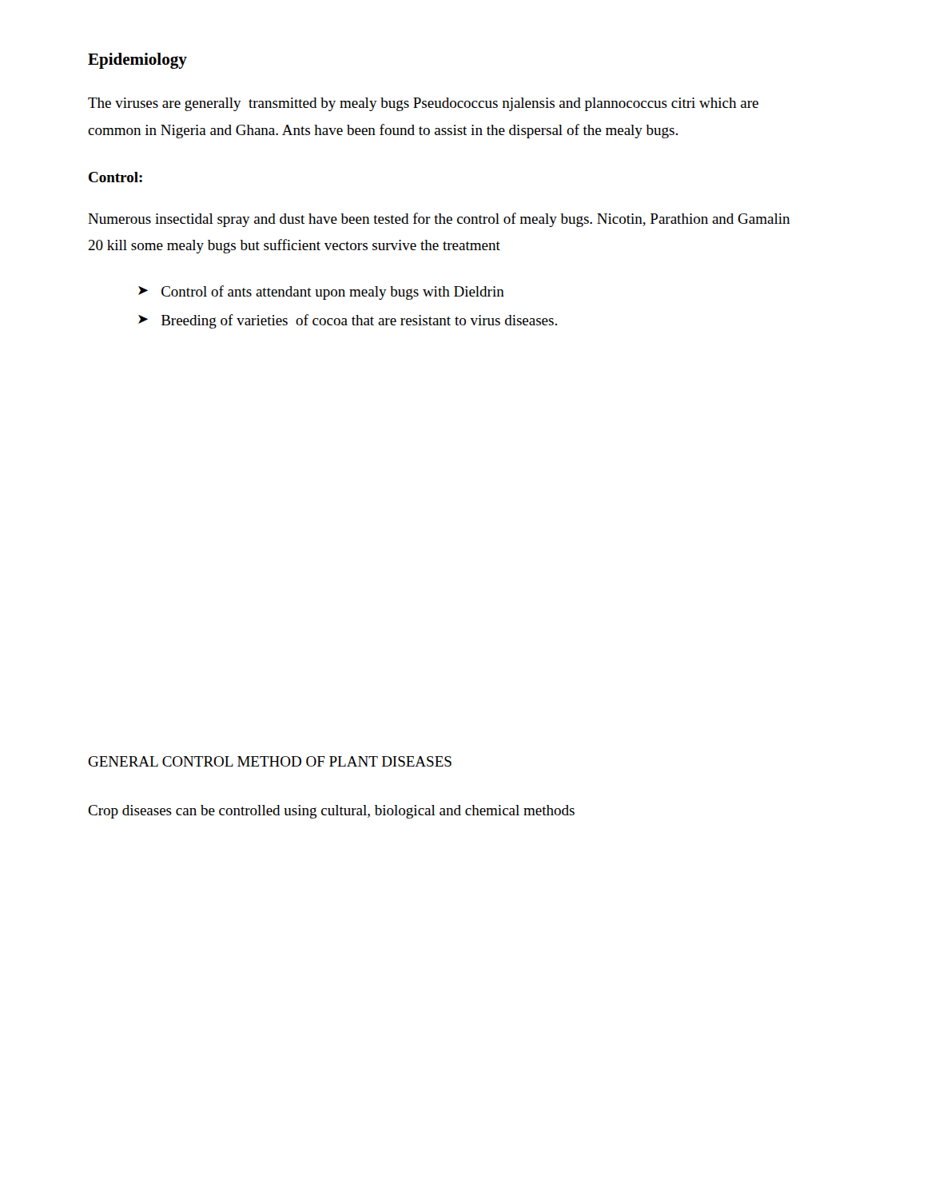Epidemiology
The viruses are generally transmitted by mealy bugs Pseudococcus njalensis and plannococcus citri which are common in Nigeria and Ghana. Ants have been found to assist in the dispersal of the mealy bugs.
Control:
Numerous insectidal spray and dust have been tested for the control of mealy bugs. Nicotin, Parathion and Gamalin 20 kill some mealy bugs but sufficient vectors survive the treatment
Control of ants attendant upon mealy bugs with Dieldrin
Breeding of varieties of cocoa that are resistant to virus diseases.
GENERAL CONTROL METHOD OF PLANT DISEASES
Crop diseases can be controlled using cultural, biological and chemical methods